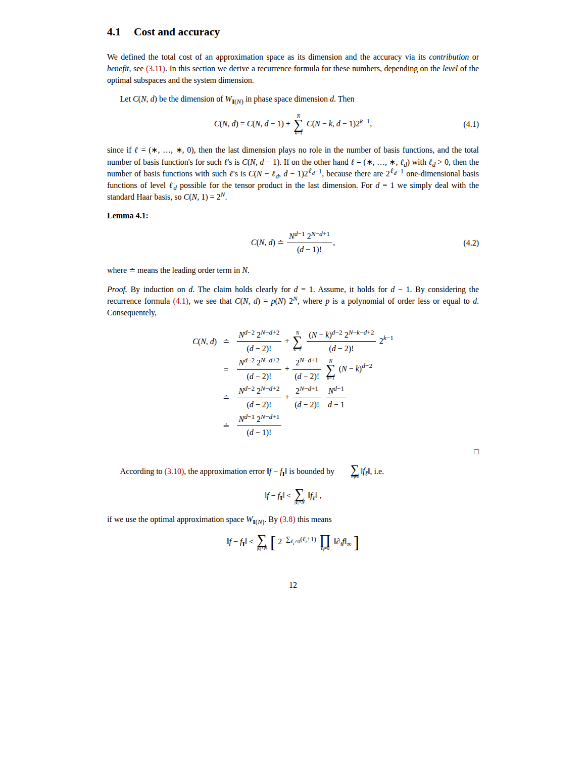4.1 Cost and accuracy
We defined the total cost of an approximation space as its dimension and the accuracy via its contribution or benefit, see (3.11). In this section we derive a recurrence formula for these numbers, depending on the level of the optimal subspaces and the system dimension.
Let C(N, d) be the dimension of WI(N) in phase space dimension d. Then
C(N, d) = C(N, d − 1) + N∑k=1 C(N − k, d − 1)2k−1, (4.1)
since if ℓ = (∗, …, ∗, 0), then the last dimension plays no role in the number of basis functions, and the total number of basis function's for such ℓ's is C(N, d − 1). If on the other hand ℓ = (∗, …, ∗, ℓd) with ℓd > 0, then the number of basis functions with such ℓ's is C(N − ℓd, d − 1)2ℓd−1, because there are 2ℓd−1 one-dimensional basis functions of level ℓd possible for the tensor product in the last dimension. For d = 1 we simply deal with the standard Haar basis, so C(N, 1) = 2N.
Lemma 4.1:
C(N, d) ≐ Nd−1 2N−d+1(d − 1)!, (4.2)
where ≐ means the leading order term in N.
Proof. By induction on d. The claim holds clearly for d = 1. Assume, it holds for d − 1. By considering the recurrence formula (4.1), we see that C(N, d) = p(N) 2N, where p is a polynomial of order less or equal to d. Consequentely,
| C ( N , d ) | ≐ | N d −2 2 N − d +2 ( d − 2)! + N ∑ k =1 ( N − k ) d −2 2 N − k − d +2 ( d − 2)! 2 k −1 |
| | = | N d −2 2 N − d +2 ( d − 2)! + 2 N − d +1 ( d − 2)! N ∑ k =1 ( N − k ) d −2 |
| | ≐ | N d −2 2 N − d +2 ( d − 2)! + 2 N − d +1 ( d − 2)! N d −1 d − 1 |
| | ≐ | N d −1 2 N − d +1 ( d − 1)! |
□
According to (3.10), the approximation error ‖f − fI‖ is bounded by ∑ℓ∉I‖fℓ‖, i.e.
‖f − fI‖ ≤ ∑|ℓ|>N ‖fℓ‖ ,
if we use the optimal approximation space WI(N). By (3.8) this means
‖f − fI‖ ≤ ∑|ℓ|>N [ 2−∑ℓi≠0(ℓi+1) ∏ℓi≠0 ‖∂if‖∞ ]
12